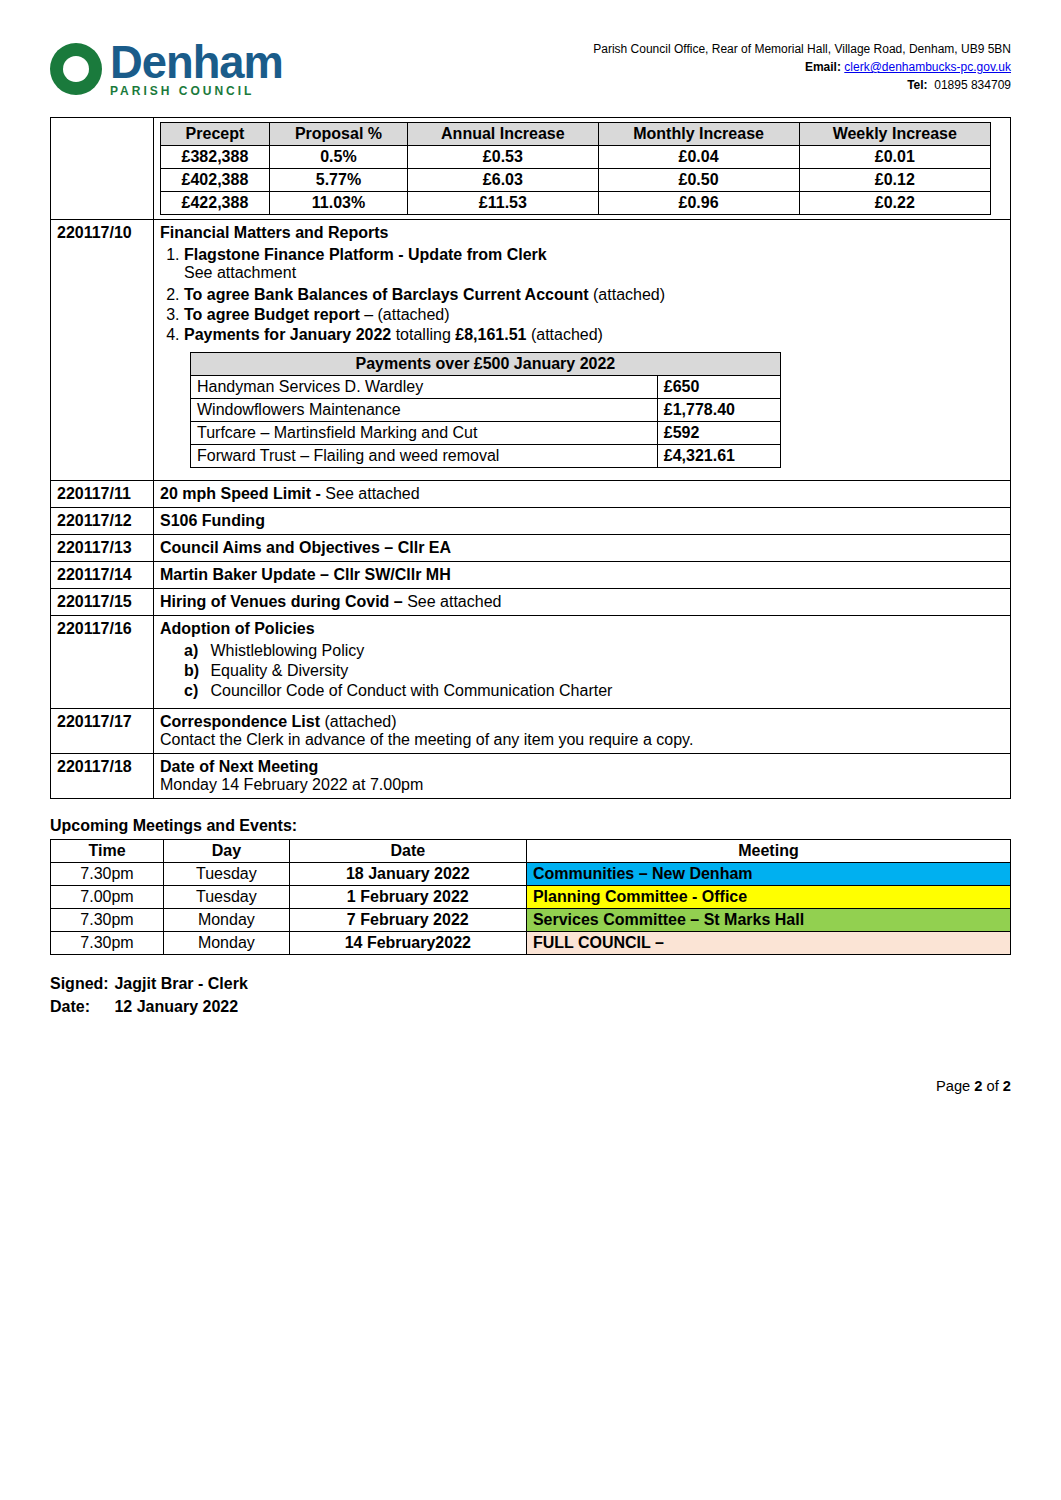Denham
PARISH COUNCIL
Parish Council Office, Rear of Memorial Hall, Village Road, Denham, UB9 5BN
Email: clerk@denhambucks-pc.gov.uk
Tel: 01895 834709
| | / Precept / Proposal % / Annual Increase / Monthly Increase / Weekly Increase / / / £382,388 / 0.5% / £0.53 / £0.04 / £0.01 / / / £402,388 / 5.77% / £6.03 / £0.50 / £0.12 / / / £422,388 / 11.03% / £11.53 / £0.96 / £0.22 / / |
| 220117/10 | Financial Matters and Reports Flagstone Finance Platform - Update from Clerk See attachment To agree Bank Balances of Barclays Current Account (attached) To agree Budget report – (attached) Payments for January 2022 totalling £8,161.51 (attached) / Payments over £500 January 2022 / / --- / / Handyman Services D. Wardley / £650 / / Windowflowers Maintenance / £1,778.40 / / Turfcare – Martinsfield Marking and Cut / £592 / / Forward Trust – Flailing and weed removal / £4,321.61 / |
| 220117/11 | 20 mph Speed Limit - See attached |
| 220117/12 | S106 Funding |
| 220117/13 | Council Aims and Objectives – Cllr EA |
| 220117/14 | Martin Baker Update – Cllr SW/Cllr MH |
| 220117/15 | Hiring of Venues during Covid – See attached |
| 220117/16 | Adoption of Policies a) Whistleblowing Policy b) Equality & Diversity c) Councillor Code of Conduct with Communication Charter |
| 220117/17 | Correspondence List (attached) Contact the Clerk in advance of the meeting of any item you require a copy. |
| 220117/18 | Date of Next Meeting Monday 14 February 2022 at 7.00pm |
Upcoming Meetings and Events:
| Time | Day | Date | Meeting |
| --- | --- | --- | --- |
| 7.30pm | Tuesday | 18 January 2022 | Communities – New Denham |
| 7.00pm | Tuesday | 1 February 2022 | Planning Committee - Office |
| 7.30pm | Monday | 7 February 2022 | Services Committee – St Marks Hall |
| 7.30pm | Monday | 14 February2022 | FULL COUNCIL – |
Signed: Jagjit Brar - Clerk
Date: 12 January 2022
Page 2 of 2